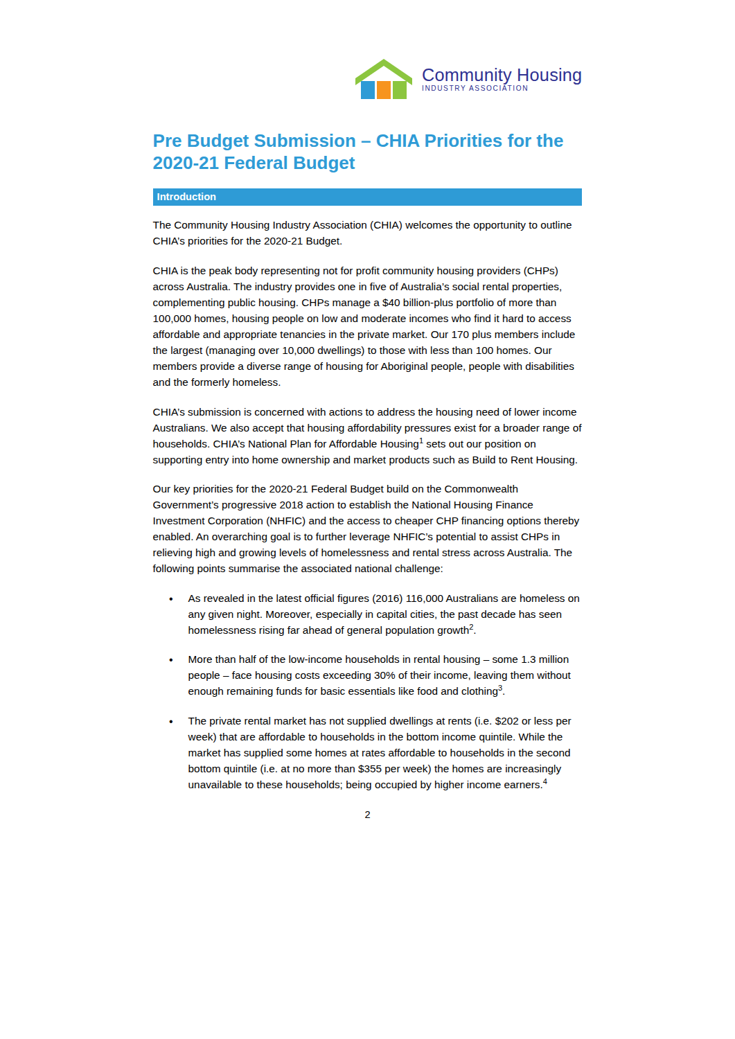Community Housing INDUSTRY ASSOCIATION
Pre Budget Submission – CHIA Priorities for the 2020-21 Federal Budget
Introduction
The Community Housing Industry Association (CHIA) welcomes the opportunity to outline CHIA’s priorities for the 2020-21 Budget.
CHIA is the peak body representing not for profit community housing providers (CHPs) across Australia. The industry provides one in five of Australia’s social rental properties, complementing public housing. CHPs manage a $40 billion-plus portfolio of more than 100,000 homes, housing people on low and moderate incomes who find it hard to access affordable and appropriate tenancies in the private market. Our 170 plus members include the largest (managing over 10,000 dwellings) to those with less than 100 homes. Our members provide a diverse range of housing for Aboriginal people, people with disabilities and the formerly homeless.
CHIA’s submission is concerned with actions to address the housing need of lower income Australians. We also accept that housing affordability pressures exist for a broader range of households. CHIA’s National Plan for Affordable Housing1 sets out our position on supporting entry into home ownership and market products such as Build to Rent Housing.
Our key priorities for the 2020-21 Federal Budget build on the Commonwealth Government’s progressive 2018 action to establish the National Housing Finance Investment Corporation (NHFIC) and the access to cheaper CHP financing options thereby enabled. An overarching goal is to further leverage NHFIC’s potential to assist CHPs in relieving high and growing levels of homelessness and rental stress across Australia. The following points summarise the associated national challenge:
As revealed in the latest official figures (2016) 116,000 Australians are homeless on any given night. Moreover, especially in capital cities, the past decade has seen homelessness rising far ahead of general population growth2.
More than half of the low-income households in rental housing – some 1.3 million people – face housing costs exceeding 30% of their income, leaving them without enough remaining funds for basic essentials like food and clothing3.
The private rental market has not supplied dwellings at rents (i.e. $202 or less per week) that are affordable to households in the bottom income quintile. While the market has supplied some homes at rates affordable to households in the second bottom quintile (i.e. at no more than $355 per week) the homes are increasingly unavailable to these households; being occupied by higher income earners.4
2